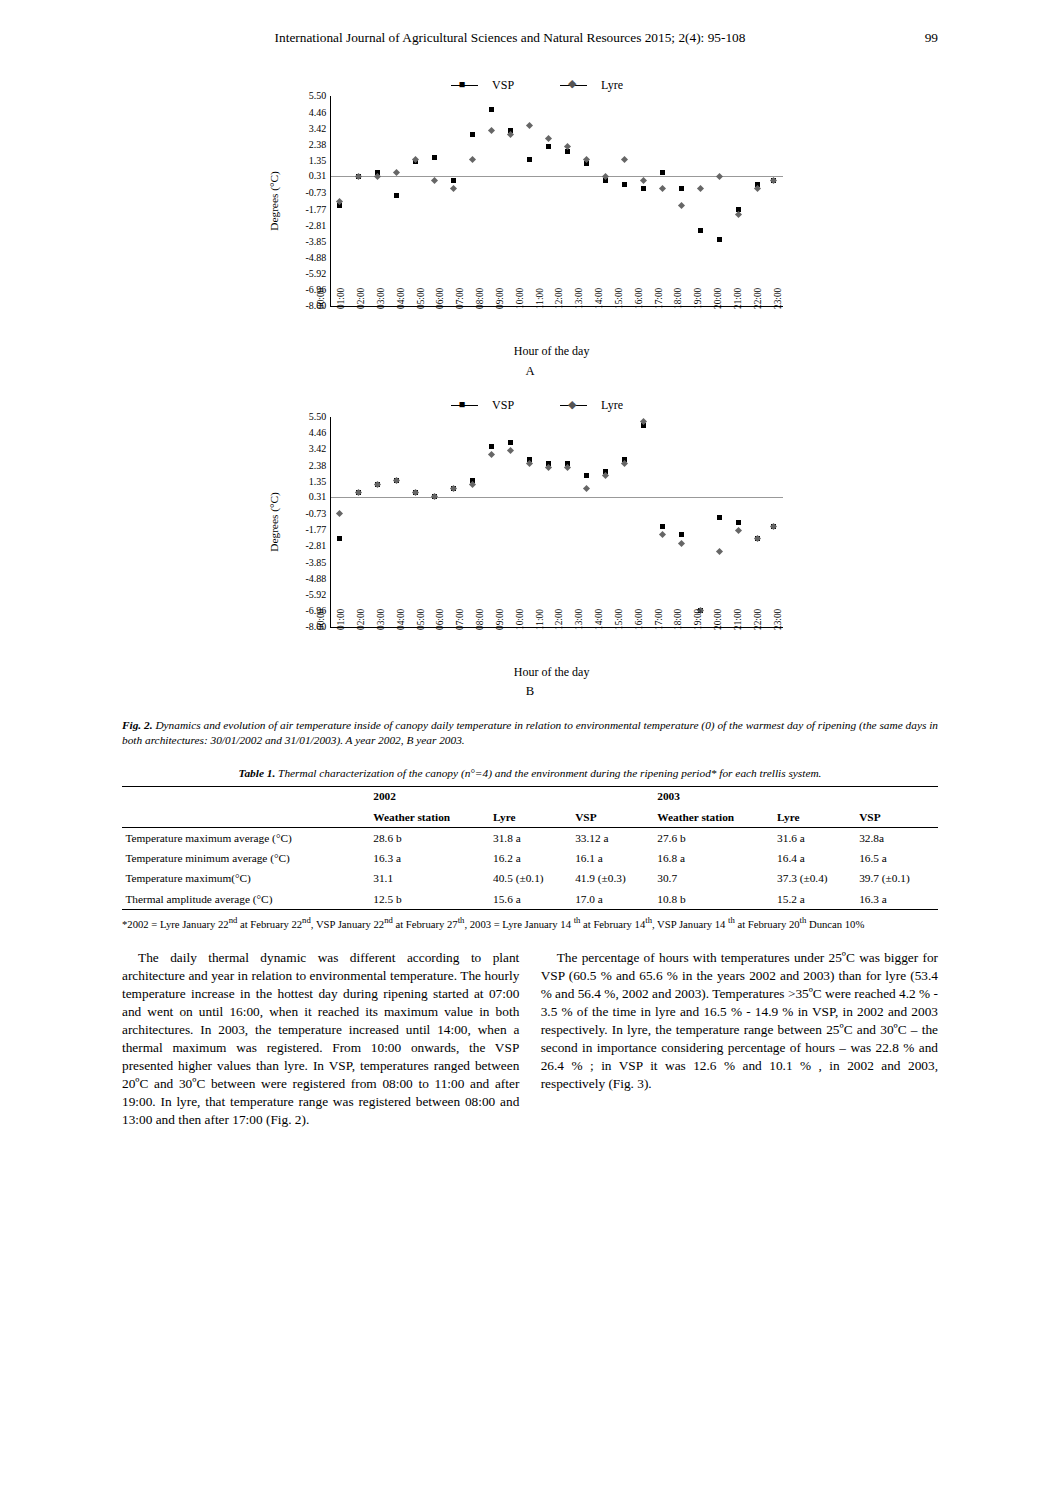International Journal of Agricultural Sciences and Natural Resources 2015; 2(4): 95-108
99
VSP Lyre
Degrees (°C)
5.50 4.46 3.42 2.38 1.35 0.31 -0.73 -1.77 -2.81 -3.85 -4.88 -5.92 -6.96 -8.00
00:00 01:00 02:00 03:00 04:00 05:00 06:00 07:00 08:00 09:00 10:00 11:00 12:00 13:00 14:00 15:00 16:00 17:00 18:00 19:00 20:00 21:00 22:00 23:00
Hour of the day
A
VSP Lyre
Degrees (°C)
5.50 4.46 3.42 2.38 1.35 0.31 -0.73 -1.77 -2.81 -3.85 -4.88 -5.92 -6.96 -8.00
00:00 01:00 02:00 03:00 04:00 05:00 06:00 07:00 08:00 09:00 10:00 11:00 12:00 13:00 14:00 15:00 16:00 17:00 18:00 19:00 20:00 21:00 22:00 23:00
Hour of the day
B
Fig. 2. Dynamics and evolution of air temperature inside of canopy daily temperature in relation to environmental temperature (0) of the warmest day of ripening (the same days in both architectures: 30/01/2002 and 31/01/2003). A year 2002, B year 2003.
Table 1. Thermal characterization of the canopy (n°=4) and the environment during the ripening period* for each trellis system.
| | 2002 | 2003 |
| --- | --- | --- |
| | Weather station | Lyre | VSP | Weather station | Lyre | VSP |
| Temperature maximum average (°C) | 28.6 b | 31.8 a | 33.12 a | 27.6 b | 31.6 a | 32.8a |
| Temperature minimum average (°C) | 16.3 a | 16.2 a | 16.1 a | 16.8 a | 16.4 a | 16.5 a |
| Temperature maximum(°C) | 31.1 | 40.5 (±0.1) | 41.9 (±0.3) | 30.7 | 37.3 (±0.4) | 39.7 (±0.1) |
| Thermal amplitude average (°C) | 12.5 b | 15.6 a | 17.0 a | 10.8 b | 15.2 a | 16.3 a |
*2002 = Lyre January 22nd at February 22nd, VSP January 22nd at February 27th, 2003 = Lyre January 14 th at February 14th, VSP January 14 th at February 20th Duncan 10%
The daily thermal dynamic was different according to plant architecture and year in relation to environmental temperature. The hourly temperature increase in the hottest day during ripening started at 07:00 and went on until 16:00, when it reached its maximum value in both architectures. In 2003, the temperature increased until 14:00, when a thermal maximum was registered. From 10:00 onwards, the VSP presented higher values than lyre. In VSP, temperatures ranged between 20ºC and 30ºC between were registered from 08:00 to 11:00 and after 19:00. In lyre, that temperature range was registered between 08:00 and 13:00 and then after 17:00 (Fig. 2).
The percentage of hours with temperatures under 25ºC was bigger for VSP (60.5 % and 65.6 % in the years 2002 and 2003) than for lyre (53.4 % and 56.4 %, 2002 and 2003). Temperatures >35ºC were reached 4.2 % - 3.5 % of the time in lyre and 16.5 % - 14.9 % in VSP, in 2002 and 2003 respectively. In lyre, the temperature range between 25ºC and 30ºC – the second in importance considering percentage of hours – was 22.8 % and 26.4 % ; in VSP it was 12.6 % and 10.1 % , in 2002 and 2003, respectively (Fig. 3).